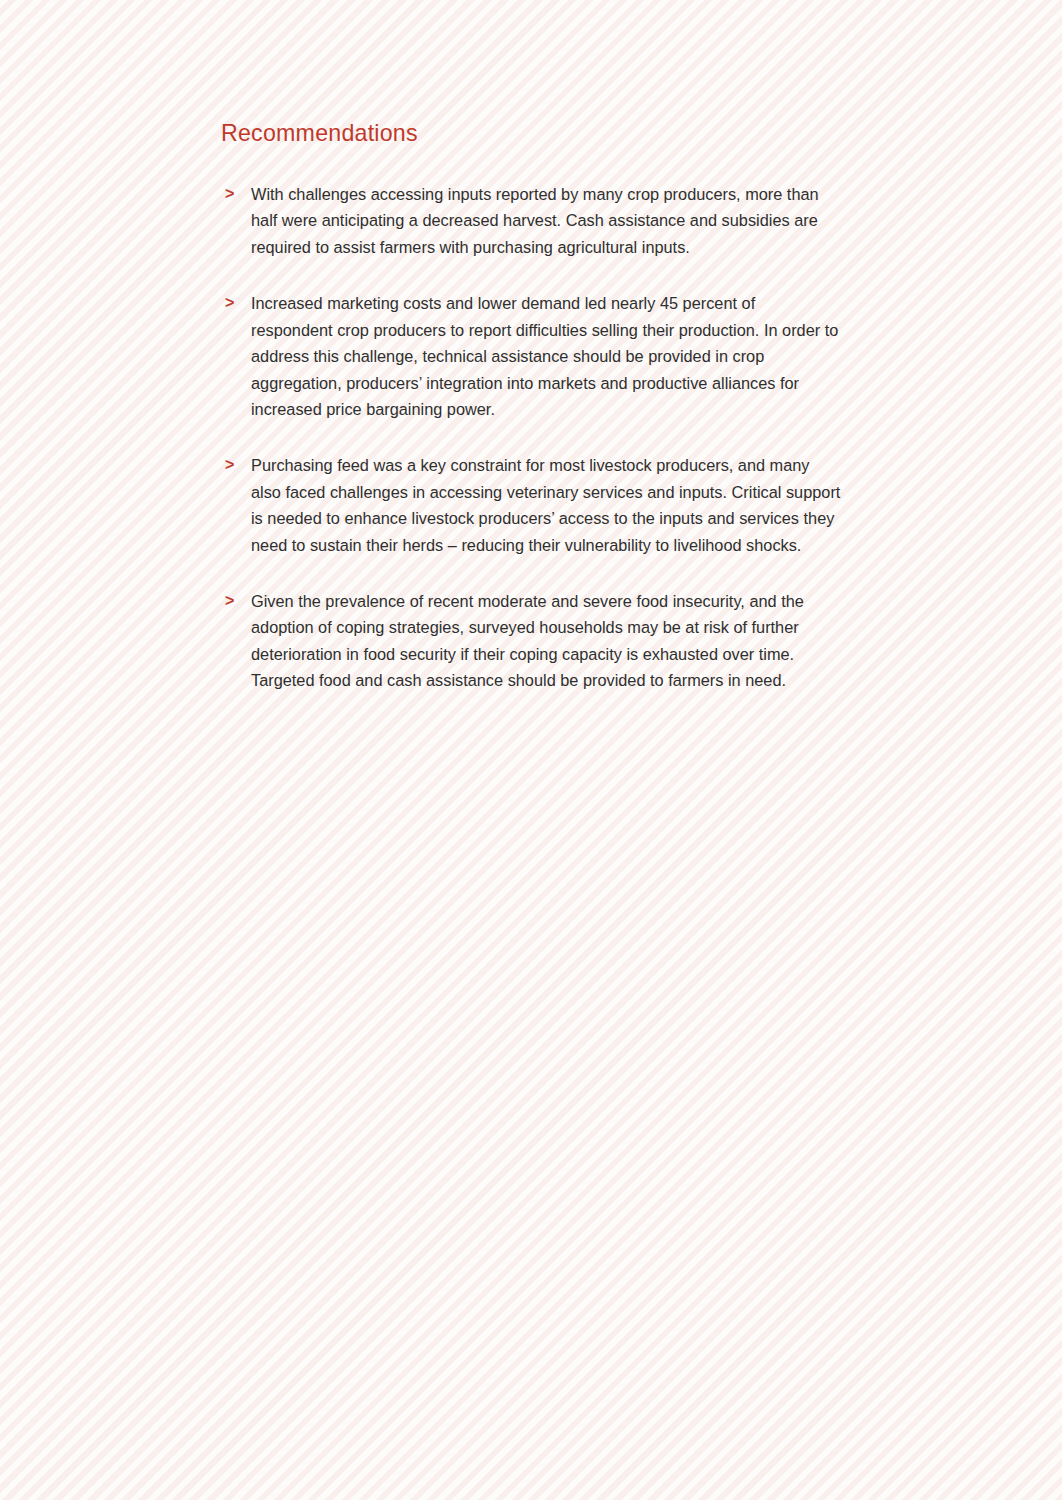Recommendations
With challenges accessing inputs reported by many crop producers, more than half were anticipating a decreased harvest. Cash assistance and subsidies are required to assist farmers with purchasing agricultural inputs.
Increased marketing costs and lower demand led nearly 45 percent of respondent crop producers to report difficulties selling their production. In order to address this challenge, technical assistance should be provided in crop aggregation, producers’ integration into markets and productive alliances for increased price bargaining power.
Purchasing feed was a key constraint for most livestock producers, and many also faced challenges in accessing veterinary services and inputs. Critical support is needed to enhance livestock producers’ access to the inputs and services they need to sustain their herds – reducing their vulnerability to livelihood shocks.
Given the prevalence of recent moderate and severe food insecurity, and the adoption of coping strategies, surveyed households may be at risk of further deterioration in food security if their coping capacity is exhausted over time. Targeted food and cash assistance should be provided to farmers in need.